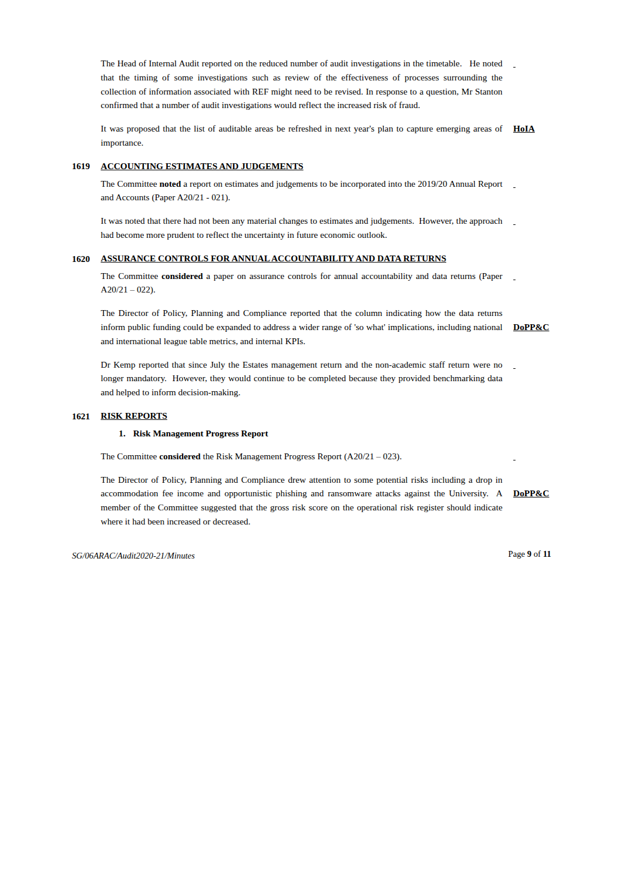The Head of Internal Audit reported on the reduced number of audit investigations in the timetable. He noted that the timing of some investigations such as review of the effectiveness of processes surrounding the collection of information associated with REF might need to be revised. In response to a question, Mr Stanton confirmed that a number of audit investigations would reflect the increased risk of fraud.
It was proposed that the list of auditable areas be refreshed in next year's plan to capture emerging areas of importance.
HoIA
1619
Accounting Estimates and Judgements
The Committee noted a report on estimates and judgements to be incorporated into the 2019/20 Annual Report and Accounts (Paper A20/21 - 021).
It was noted that there had not been any material changes to estimates and judgements. However, the approach had become more prudent to reflect the uncertainty in future economic outlook.
1620
Assurance Controls for Annual Accountability and Data Returns
The Committee considered a paper on assurance controls for annual accountability and data returns (Paper A20/21 – 022).
The Director of Policy, Planning and Compliance reported that the column indicating how the data returns inform public funding could be expanded to address a wider range of 'so what' implications, including national and international league table metrics, and internal KPIs.
DoPP&C
Dr Kemp reported that since July the Estates management return and the non-academic staff return were no longer mandatory. However, they would continue to be completed because they provided benchmarking data and helped to inform decision-making.
1621
Risk Reports
1. Risk Management Progress Report
The Committee considered the Risk Management Progress Report (A20/21 – 023).
The Director of Policy, Planning and Compliance drew attention to some potential risks including a drop in accommodation fee income and opportunistic phishing and ransomware attacks against the University. A member of the Committee suggested that the gross risk score on the operational risk register should indicate where it had been increased or decreased.
DoPP&C
SG/06ARAC/Audit2020-21/Minutes
Page 9 of 11